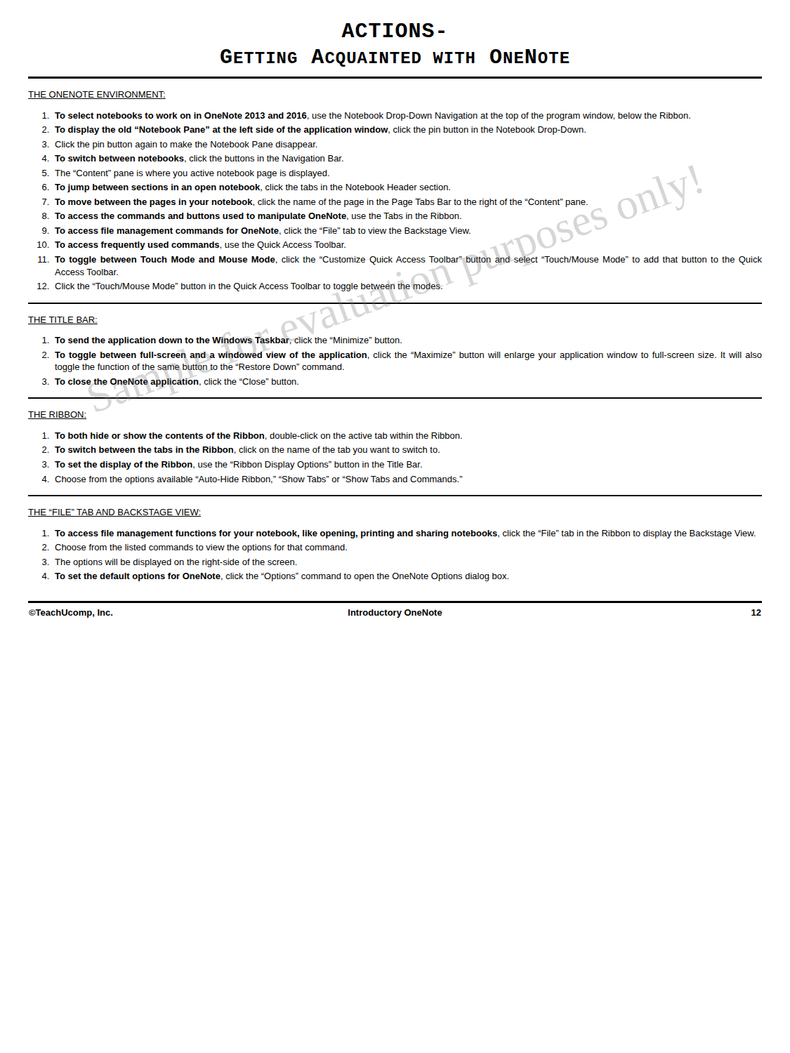Sample for evaluation purposes only!
Actions-
GETTING ACQUAINTED WITH ONENOTE
THE ONENOTE ENVIRONMENT:
To select notebooks to work on in OneNote 2013 and 2016, use the Notebook Drop-Down Navigation at the top of the program window, below the Ribbon.
To display the old “Notebook Pane” at the left side of the application window, click the pin button in the Notebook Drop-Down.
Click the pin button again to make the Notebook Pane disappear.
To switch between notebooks, click the buttons in the Navigation Bar.
The “Content” pane is where you active notebook page is displayed.
To jump between sections in an open notebook, click the tabs in the Notebook Header section.
To move between the pages in your notebook, click the name of the page in the Page Tabs Bar to the right of the “Content” pane.
To access the commands and buttons used to manipulate OneNote, use the Tabs in the Ribbon.
To access file management commands for OneNote, click the “File” tab to view the Backstage View.
To access frequently used commands, use the Quick Access Toolbar.
To toggle between Touch Mode and Mouse Mode, click the “Customize Quick Access Toolbar” button and select “Touch/Mouse Mode” to add that button to the Quick Access Toolbar.
Click the “Touch/Mouse Mode” button in the Quick Access Toolbar to toggle between the modes.
THE TITLE BAR:
To send the application down to the Windows Taskbar, click the “Minimize” button.
To toggle between full-screen and a windowed view of the application, click the “Maximize” button will enlarge your application window to full-screen size. It will also toggle the function of the same button to the “Restore Down” command.
To close the OneNote application, click the “Close” button.
THE RIBBON:
To both hide or show the contents of the Ribbon, double-click on the active tab within the Ribbon.
To switch between the tabs in the Ribbon, click on the name of the tab you want to switch to.
To set the display of the Ribbon, use the “Ribbon Display Options” button in the Title Bar.
Choose from the options available “Auto-Hide Ribbon,” “Show Tabs” or “Show Tabs and Commands.”
THE “FILE” TAB AND BACKSTAGE VIEW:
To access file management functions for your notebook, like opening, printing and sharing notebooks, click the “File” tab in the Ribbon to display the Backstage View.
Choose from the listed commands to view the options for that command.
The options will be displayed on the right-side of the screen.
To set the default options for OneNote, click the “Options” command to open the OneNote Options dialog box.
| ©TeachUcomp, Inc. | Introductory OneNote | 12 |